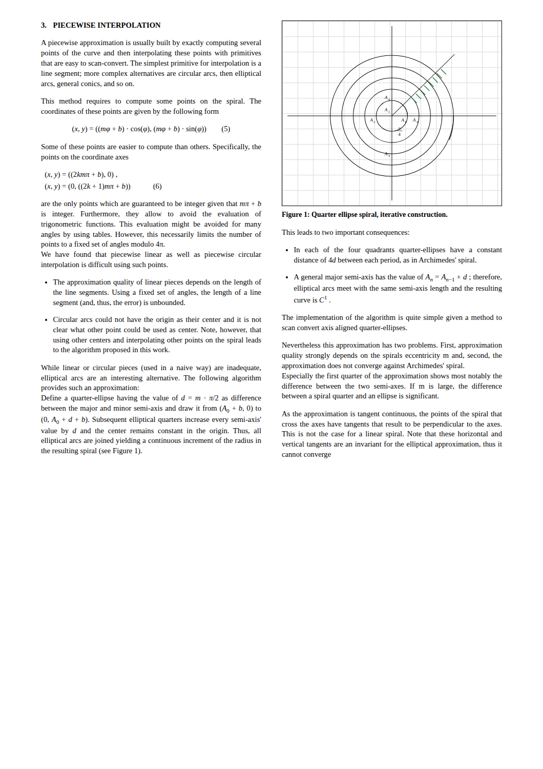3. Piecewise Interpolation
A piecewise approximation is usually built by exactly computing several points of the curve and then interpolating these points with primitives that are easy to scan-convert. The simplest primitive for interpolation is a line segment; more complex alternatives are circular arcs, then elliptical arcs, general conics, and so on.
This method requires to compute some points on the spiral. The coordinates of these points are given by the following form
(x, y) = ((mφ + b) · cos(φ), (mφ + b) · sin(φ))(5)
Some of these points are easier to compute than others. Specifically, the points on the coordinate axes
(x, y) = ((2kmπ + b), 0) , (x, y) = (0, ((2k + 1)mπ + b))(6)
are the only points which are guaranteed to be integer given that mπ + b is integer. Furthermore, they allow to avoid the evaluation of trigonometric functions. This evaluation might be avoided for many angles by using tables. However, this necessarily limits the number of points to a fixed set of angles modulo 4π.
We have found that piecewise linear as well as piecewise circular interpolation is difficult using such points.
The approximation quality of linear pieces depends on the length of the line segments. Using a fixed set of angles, the length of a line segment (and, thus, the error) is unbounded.
Circular arcs could not have the origin as their center and it is not clear what other point could be used as center. Note, however, that using other centers and interpolating other points on the spiral leads to the algorithm proposed in this work.
While linear or circular pieces (used in a naive way) are inadequate, elliptical arcs are an interesting alternative. The following algorithm provides such an approximation:
Define a quarter-ellipse having the value of d = m · π/2 as difference between the major and minor semi-axis and draw it from (A0 + b, 0) to (0, A0 + d + b). Subsequent elliptical quarters increase every semi-axis' value by d and the center remains constant in the origin. Thus, all elliptical arcs are joined yielding a continuous increment of the radius in the resulting spiral (see Figure 1).
A 4 A 1 A 2 A 0 A 4 A 3 π 4
Figure 1: Quarter ellipse spiral, iterative construction.
This leads to two important consequences:
In each of the four quadrants quarter-ellipses have a constant distance of 4d between each period, as in Archimedes' spiral.
A general major semi-axis has the value of An = An−1 + d ; therefore, elliptical arcs meet with the same semi-axis length and the resulting curve is C1 .
The implementation of the algorithm is quite simple given a method to scan convert axis aligned quarter-ellipses.
Nevertheless this approximation has two problems. First, approximation quality strongly depends on the spirals eccentricity m and, second, the approximation does not converge against Archimedes' spiral.
Especially the first quarter of the approximation shows most notably the difference between the two semi-axes. If m is large, the difference between a spiral quarter and an ellipse is significant.
As the approximation is tangent continuous, the points of the spiral that cross the axes have tangents that result to be perpendicular to the axes. This is not the case for a linear spiral. Note that these horizontal and vertical tangents are an invariant for the elliptical approximation, thus it cannot converge